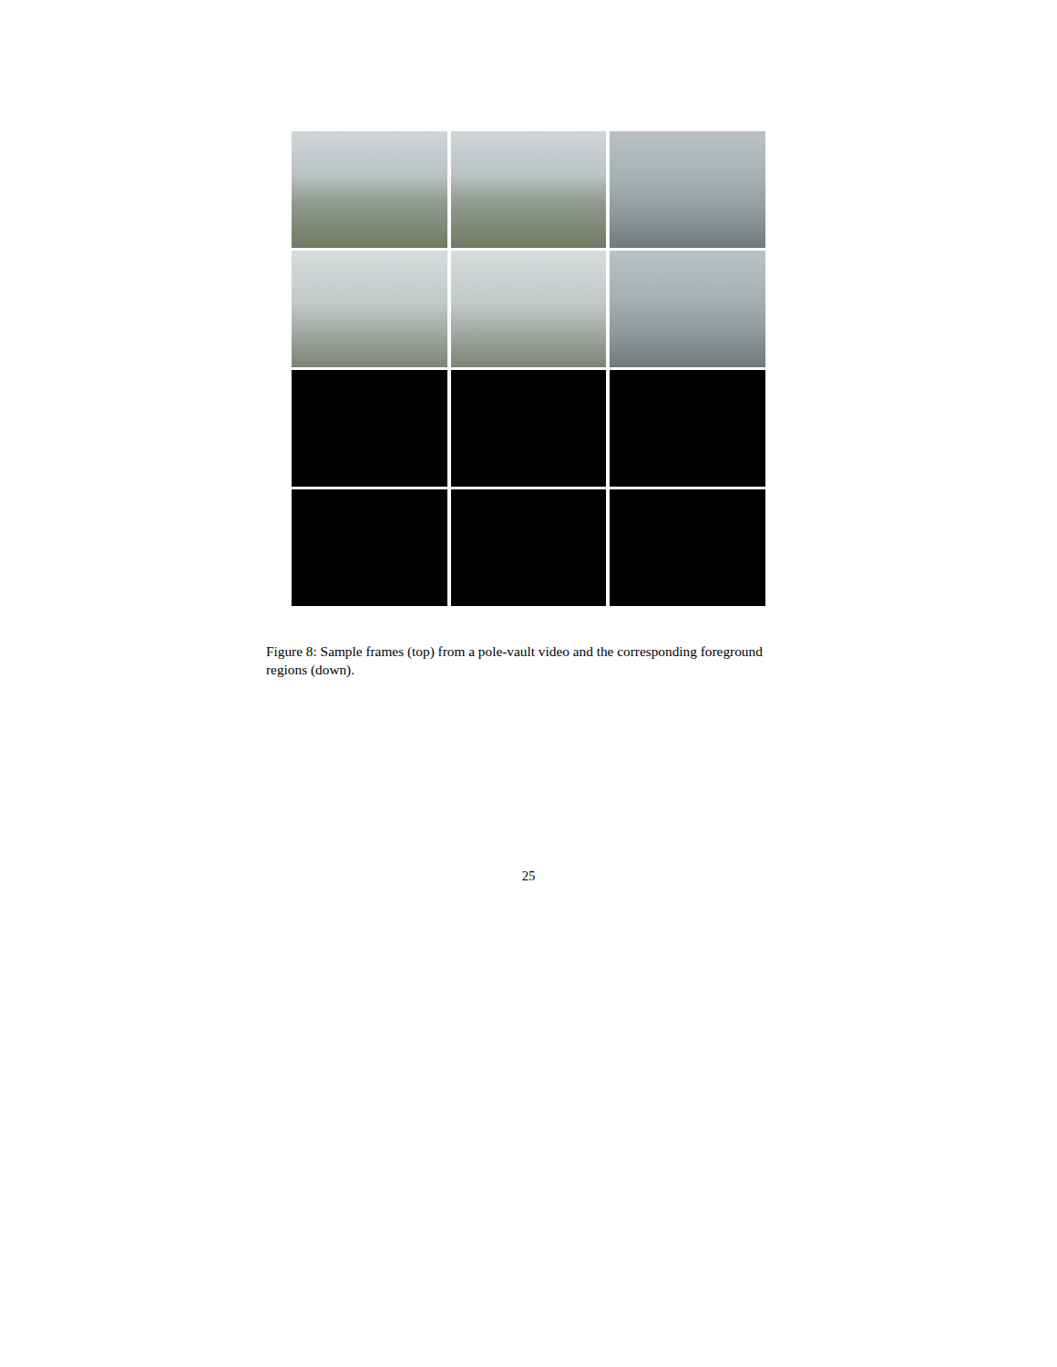Figure 8: Sample frames (top) from a pole-vault video and the corresponding foreground regions (down).
25